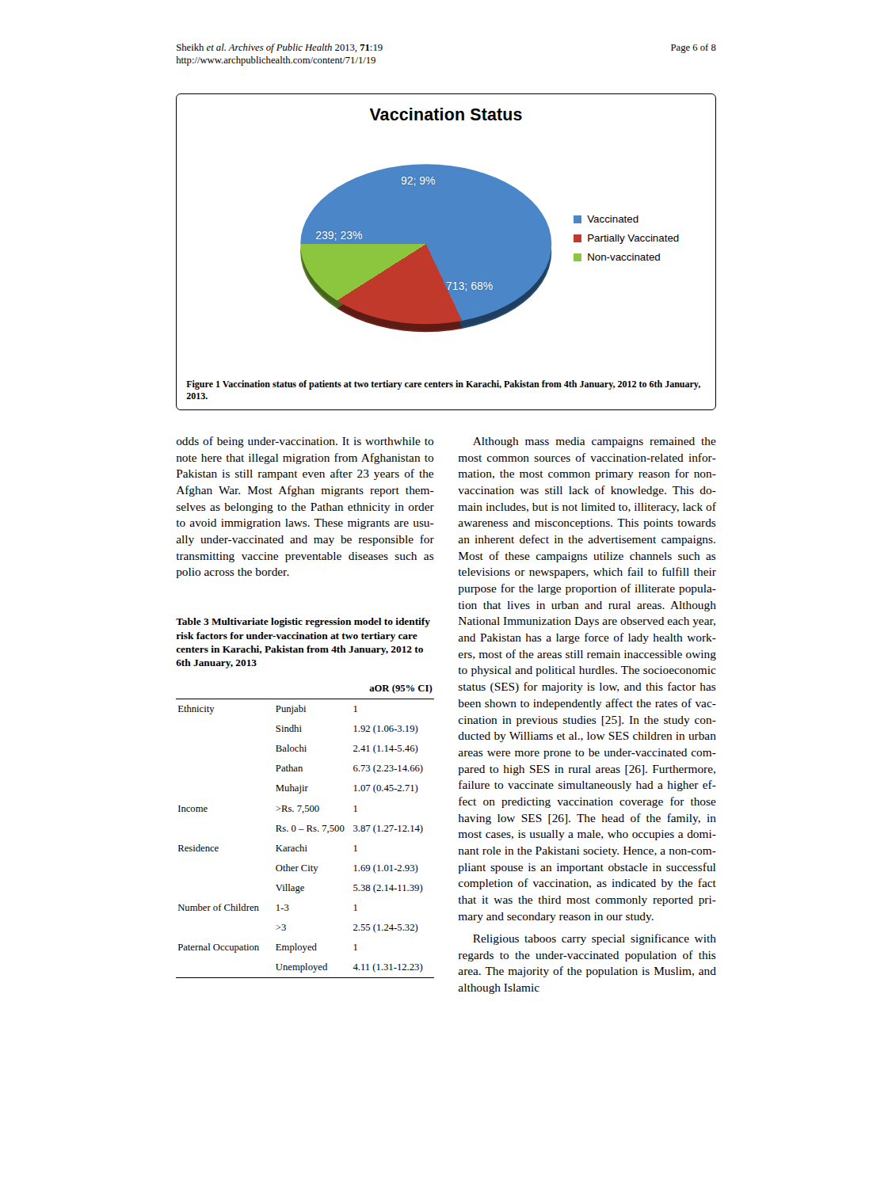Sheikh et al. Archives of Public Health 2013, 71:19
http://www.archpublichealth.com/content/71/1/19
Page 6 of 8
Vaccination Status
713; 68%
239; 23%
92; 9%
Vaccinated
Partially Vaccinated
Non-vaccinated
Figure 1 Vaccination status of patients at two tertiary care centers in Karachi, Pakistan from 4th January, 2012 to 6th January, 2013.
odds of being under-vaccination. It is worthwhile to note here that illegal migration from Afghanistan to Pakistan is still rampant even after 23 years of the Afghan War. Most Afghan migrants report themselves as belonging to the Pathan ethnicity in order to avoid immigration laws. These migrants are usually under-vaccinated and may be responsible for transmitting vaccine preventable diseases such as polio across the border.
Table 3 Multivariate logistic regression model to identify risk factors for under-vaccination at two tertiary care centers in Karachi, Pakistan from 4th January, 2012 to 6th January, 2013
| | | aOR (95% CI) |
| --- | --- | --- |
| Ethnicity | Punjabi | 1 |
| | Sindhi | 1.92 (1.06-3.19) |
| | Balochi | 2.41 (1.14-5.46) |
| | Pathan | 6.73 (2.23-14.66) |
| | Muhajir | 1.07 (0.45-2.71) |
| Income | >Rs. 7,500 | 1 |
| | Rs. 0 – Rs. 7,500 | 3.87 (1.27-12.14) |
| Residence | Karachi | 1 |
| | Other City | 1.69 (1.01-2.93) |
| | Village | 5.38 (2.14-11.39) |
| Number of Children | 1-3 | 1 |
| | >3 | 2.55 (1.24-5.32) |
| Paternal Occupation | Employed | 1 |
| | Unemployed | 4.11 (1.31-12.23) |
Although mass media campaigns remained the most common sources of vaccination-related information, the most common primary reason for non-vaccination was still lack of knowledge. This domain includes, but is not limited to, illiteracy, lack of awareness and misconceptions. This points towards an inherent defect in the advertisement campaigns. Most of these campaigns utilize channels such as televisions or newspapers, which fail to fulfill their purpose for the large proportion of illiterate population that lives in urban and rural areas. Although National Immunization Days are observed each year, and Pakistan has a large force of lady health workers, most of the areas still remain inaccessible owing to physical and political hurdles. The socioeconomic status (SES) for majority is low, and this factor has been shown to independently affect the rates of vaccination in previous studies [25]. In the study conducted by Williams et al., low SES children in urban areas were more prone to be under-vaccinated compared to high SES in rural areas [26]. Furthermore, failure to vaccinate simultaneously had a higher effect on predicting vaccination coverage for those having low SES [26]. The head of the family, in most cases, is usually a male, who occupies a dominant role in the Pakistani society. Hence, a non-compliant spouse is an important obstacle in successful completion of vaccination, as indicated by the fact that it was the third most commonly reported primary and secondary reason in our study.
Religious taboos carry special significance with regards to the under-vaccinated population of this area. The majority of the population is Muslim, and although Islamic